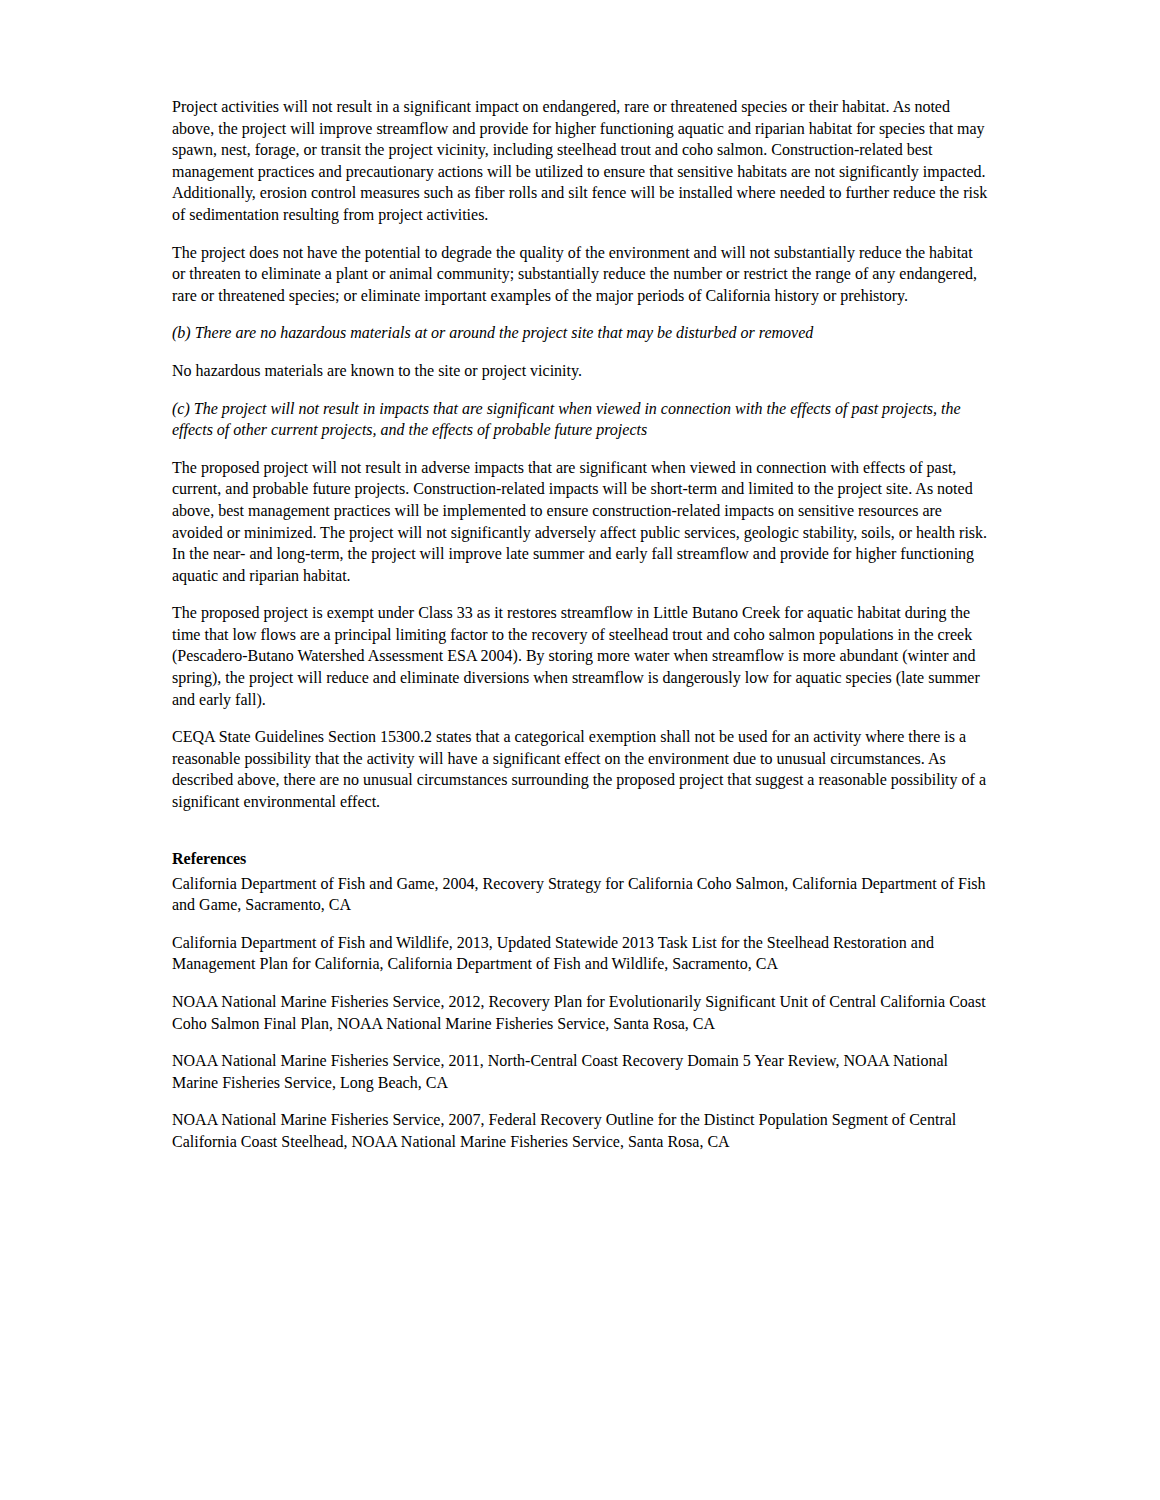Project activities will not result in a significant impact on endangered, rare or threatened species or their habitat. As noted above, the project will improve streamflow and provide for higher functioning aquatic and riparian habitat for species that may spawn, nest, forage, or transit the project vicinity, including steelhead trout and coho salmon. Construction-related best management practices and precautionary actions will be utilized to ensure that sensitive habitats are not significantly impacted. Additionally, erosion control measures such as fiber rolls and silt fence will be installed where needed to further reduce the risk of sedimentation resulting from project activities.
The project does not have the potential to degrade the quality of the environment and will not substantially reduce the habitat or threaten to eliminate a plant or animal community; substantially reduce the number or restrict the range of any endangered, rare or threatened species; or eliminate important examples of the major periods of California history or prehistory.
(b) There are no hazardous materials at or around the project site that may be disturbed or removed
No hazardous materials are known to the site or project vicinity.
(c) The project will not result in impacts that are significant when viewed in connection with the effects of past projects, the effects of other current projects, and the effects of probable future projects
The proposed project will not result in adverse impacts that are significant when viewed in connection with effects of past, current, and probable future projects. Construction-related impacts will be short-term and limited to the project site. As noted above, best management practices will be implemented to ensure construction-related impacts on sensitive resources are avoided or minimized. The project will not significantly adversely affect public services, geologic stability, soils, or health risk. In the near- and long-term, the project will improve late summer and early fall streamflow and provide for higher functioning aquatic and riparian habitat.
The proposed project is exempt under Class 33 as it restores streamflow in Little Butano Creek for aquatic habitat during the time that low flows are a principal limiting factor to the recovery of steelhead trout and coho salmon populations in the creek (Pescadero-Butano Watershed Assessment ESA 2004). By storing more water when streamflow is more abundant (winter and spring), the project will reduce and eliminate diversions when streamflow is dangerously low for aquatic species (late summer and early fall).
CEQA State Guidelines Section 15300.2 states that a categorical exemption shall not be used for an activity where there is a reasonable possibility that the activity will have a significant effect on the environment due to unusual circumstances. As described above, there are no unusual circumstances surrounding the proposed project that suggest a reasonable possibility of a significant environmental effect.
References
California Department of Fish and Game, 2004, Recovery Strategy for California Coho Salmon, California Department of Fish and Game, Sacramento, CA
California Department of Fish and Wildlife, 2013, Updated Statewide 2013 Task List for the Steelhead Restoration and Management Plan for California, California Department of Fish and Wildlife, Sacramento, CA
NOAA National Marine Fisheries Service, 2012, Recovery Plan for Evolutionarily Significant Unit of Central California Coast Coho Salmon Final Plan, NOAA National Marine Fisheries Service, Santa Rosa, CA
NOAA National Marine Fisheries Service, 2011, North-Central Coast Recovery Domain 5 Year Review, NOAA National Marine Fisheries Service, Long Beach, CA
NOAA National Marine Fisheries Service, 2007, Federal Recovery Outline for the Distinct Population Segment of Central California Coast Steelhead, NOAA National Marine Fisheries Service, Santa Rosa, CA